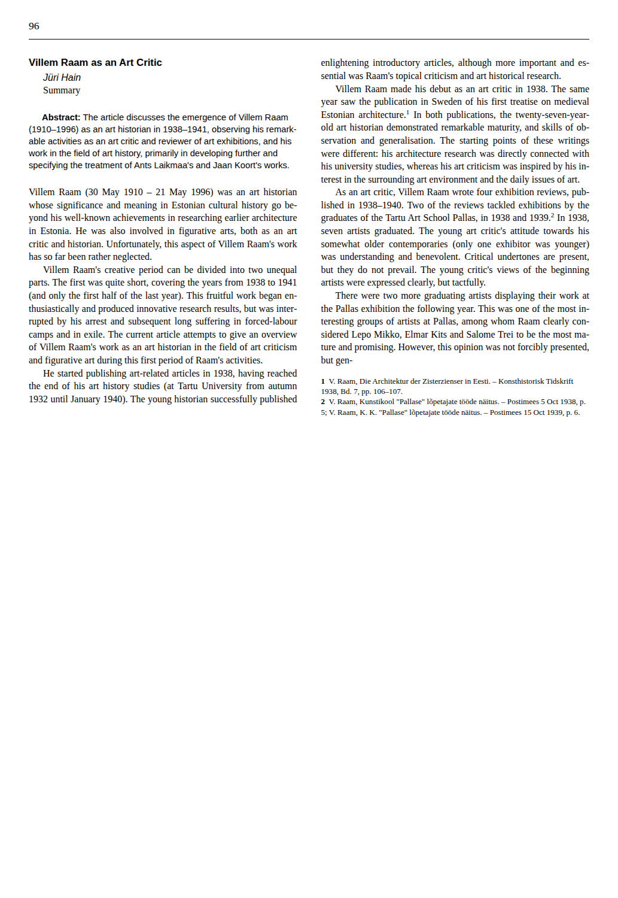96
Villem Raam as an Art Critic
Jüri Hain
Summary
Abstract: The article discusses the emergence of Villem Raam (1910–1996) as an art historian in 1938–1941, observing his remarkable activities as an art critic and reviewer of art exhibitions, and his work in the field of art history, primarily in developing further and specifying the treatment of Ants Laikmaa's and Jaan Koort's works.
Villem Raam (30 May 1910 – 21 May 1996) was an art historian whose significance and meaning in Estonian cultural history go beyond his well-known achievements in researching earlier architecture in Estonia. He was also involved in figurative arts, both as an art critic and historian. Unfortunately, this aspect of Villem Raam's work has so far been rather neglected.
Villem Raam's creative period can be divided into two unequal parts. The first was quite short, covering the years from 1938 to 1941 (and only the first half of the last year). This fruitful work began enthusiastically and produced innovative research results, but was interrupted by his arrest and subsequent long suffering in forced-labour camps and in exile. The current article attempts to give an overview of Villem Raam's work as an art historian in the field of art criticism and figurative art during this first period of Raam's activities.
He started publishing art-related articles in 1938, having reached the end of his art history studies (at Tartu University from autumn 1932 until January 1940). The young historian successfully published enlightening introductory articles, although more important and essential was Raam's topical criticism and art historical research.
Villem Raam made his debut as an art critic in 1938. The same year saw the publication in Sweden of his first treatise on medieval Estonian architecture.1 In both publications, the twenty-seven-year-old art historian demonstrated remarkable maturity, and skills of observation and generalisation. The starting points of these writings were different: his architecture research was directly connected with his university studies, whereas his art criticism was inspired by his interest in the surrounding art environment and the daily issues of art.
As an art critic, Villem Raam wrote four exhibition reviews, published in 1938–1940. Two of the reviews tackled exhibitions by the graduates of the Tartu Art School Pallas, in 1938 and 1939.2 In 1938, seven artists graduated. The young art critic's attitude towards his somewhat older contemporaries (only one exhibitor was younger) was understanding and benevolent. Critical undertones are present, but they do not prevail. The young critic's views of the beginning artists were expressed clearly, but tactfully.
There were two more graduating artists displaying their work at the Pallas exhibition the following year. This was one of the most interesting groups of artists at Pallas, among whom Raam clearly considered Lepo Mikko, Elmar Kits and Salome Trei to be the most mature and promising. However, this opinion was not forcibly presented, but gen-
1 V. Raam, Die Architektur der Zisterzienser in Eesti. – Konsthistorisk Tidskrift 1938, Bd. 7, pp. 106–107.
2 V. Raam, Kunstikool "Pallase" lõpetajate tööde näitus. – Postimees 5 Oct 1938, p. 5; V. Raam, K. K. "Pallase" lõpetajate tööde näitus. – Postimees 15 Oct 1939, p. 6.